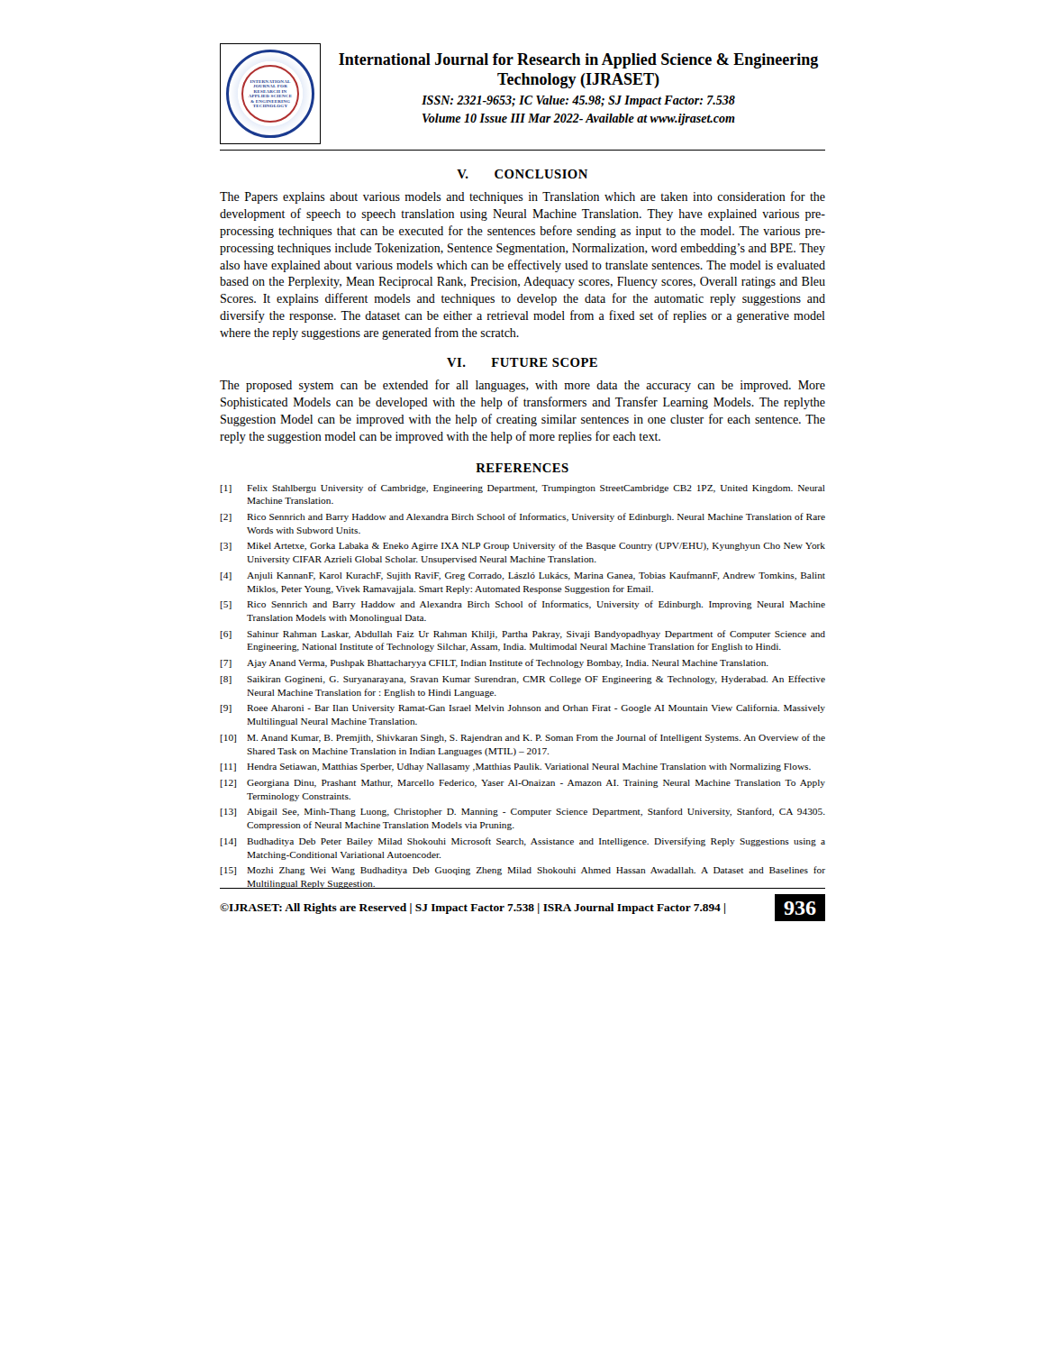INTERNATIONAL
JOURNAL FOR
RESEARCH IN
APPLIED SCIENCE
& ENGINEERING
TECHNOLOGY
International Journal for Research in Applied Science & Engineering Technology (IJRASET)
ISSN: 2321-9653; IC Value: 45.98; SJ Impact Factor: 7.538
Volume 10 Issue III Mar 2022- Available at www.ijraset.com
V. CONCLUSION
The Papers explains about various models and techniques in Translation which are taken into consideration for the development of speech to speech translation using Neural Machine Translation. They have explained various pre-processing techniques that can be executed for the sentences before sending as input to the model. The various pre-processing techniques include Tokenization, Sentence Segmentation, Normalization, word embedding’s and BPE. They also have explained about various models which can be effectively used to translate sentences. The model is evaluated based on the Perplexity, Mean Reciprocal Rank, Precision, Adequacy scores, Fluency scores, Overall ratings and Bleu Scores. It explains different models and techniques to develop the data for the automatic reply suggestions and diversify the response. The dataset can be either a retrieval model from a fixed set of replies or a generative model where the reply suggestions are generated from the scratch.
VI. FUTURE SCOPE
The proposed system can be extended for all languages, with more data the accuracy can be improved. More Sophisticated Models can be developed with the help of transformers and Transfer Learning Models. The replythe Suggestion Model can be improved with the help of creating similar sentences in one cluster for each sentence. The reply the suggestion model can be improved with the help of more replies for each text.
REFERENCES
Felix Stahlbergu University of Cambridge, Engineering Department, Trumpington StreetCambridge CB2 1PZ, United Kingdom. Neural Machine Translation.
Rico Sennrich and Barry Haddow and Alexandra Birch School of Informatics, University of Edinburgh. Neural Machine Translation of Rare Words with Subword Units.
Mikel Artetxe, Gorka Labaka & Eneko Agirre IXA NLP Group University of the Basque Country (UPV/EHU), Kyunghyun Cho New York University CIFAR Azrieli Global Scholar. Unsupervised Neural Machine Translation.
Anjuli KannanF, Karol KurachF, Sujith RaviF, Greg Corrado, László Lukács, Marina Ganea, Tobias KaufmannF, Andrew Tomkins, Balint Miklos, Peter Young, Vivek Ramavajjala. Smart Reply: Automated Response Suggestion for Email.
Rico Sennrich and Barry Haddow and Alexandra Birch School of Informatics, University of Edinburgh. Improving Neural Machine Translation Models with Monolingual Data.
Sahinur Rahman Laskar, Abdullah Faiz Ur Rahman Khilji, Partha Pakray, Sivaji Bandyopadhyay Department of Computer Science and Engineering, National Institute of Technology Silchar, Assam, India. Multimodal Neural Machine Translation for English to Hindi.
Ajay Anand Verma, Pushpak Bhattacharyya CFILT, Indian Institute of Technology Bombay, India. Neural Machine Translation.
Saikiran Gogineni, G. Suryanarayana, Sravan Kumar Surendran, CMR College OF Engineering & Technology, Hyderabad. An Effective Neural Machine Translation for : English to Hindi Language.
Roee Aharoni - Bar Ilan University Ramat-Gan Israel Melvin Johnson and Orhan Firat - Google AI Mountain View California. Massively Multilingual Neural Machine Translation.
M. Anand Kumar, B. Premjith, Shivkaran Singh, S. Rajendran and K. P. Soman From the Journal of Intelligent Systems. An Overview of the Shared Task on Machine Translation in Indian Languages (MTIL) – 2017.
Hendra Setiawan, Matthias Sperber, Udhay Nallasamy ,Matthias Paulik. Variational Neural Machine Translation with Normalizing Flows.
Georgiana Dinu, Prashant Mathur, Marcello Federico, Yaser Al-Onaizan - Amazon AI. Training Neural Machine Translation To Apply Terminology Constraints.
Abigail See, Minh-Thang Luong, Christopher D. Manning - Computer Science Department, Stanford University, Stanford, CA 94305. Compression of Neural Machine Translation Models via Pruning.
Budhaditya Deb Peter Bailey Milad Shokouhi Microsoft Search, Assistance and Intelligence. Diversifying Reply Suggestions using a Matching-Conditional Variational Autoencoder.
Mozhi Zhang Wei Wang Budhaditya Deb Guoqing Zheng Milad Shokouhi Ahmed Hassan Awadallah. A Dataset and Baselines for Multilingual Reply Suggestion.
©IJRASET: All Rights are Reserved | SJ Impact Factor 7.538 | ISRA Journal Impact Factor 7.894 |
936